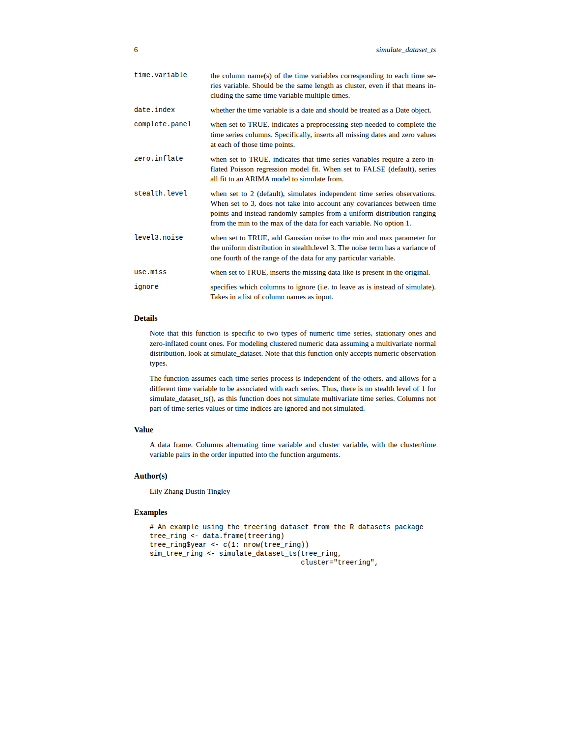6 simulate_dataset_ts
time.variable
the column name(s) of the time variables corresponding to each time series variable. Should be the same length as cluster, even if that means including the same time variable multiple times.
date.index
whether the time variable is a date and should be treated as a Date object.
complete.panel
when set to TRUE, indicates a preprocessing step needed to complete the time series columns. Specifically, inserts all missing dates and zero values at each of those time points.
zero.inflate
when set to TRUE, indicates that time series variables require a zero-inflated Poisson regression model fit. When set to FALSE (default), series all fit to an ARIMA model to simulate from.
stealth.level
when set to 2 (default), simulates independent time series observations. When set to 3, does not take into account any covariances between time points and instead randomly samples from a uniform distribution ranging from the min to the max of the data for each variable. No option 1.
level3.noise
when set to TRUE, add Gaussian noise to the min and max parameter for the uniform distribution in stealth.level 3. The noise term has a variance of one fourth of the range of the data for any particular variable.
use.miss
when set to TRUE, inserts the missing data like is present in the original.
ignore
specifies which columns to ignore (i.e. to leave as is instead of simulate). Takes in a list of column names as input.
Details
Note that this function is specific to two types of numeric time series, stationary ones and zero-inflated count ones. For modeling clustered numeric data assuming a multivariate normal distribution, look at simulate_dataset. Note that this function only accepts numeric observation types.
The function assumes each time series process is independent of the others, and allows for a different time variable to be associated with each series. Thus, there is no stealth level of 1 for simulate_dataset_ts(), as this function does not simulate multivariate time series. Columns not part of time series values or time indices are ignored and not simulated.
Value
A data frame. Columns alternating time variable and cluster variable, with the cluster/time variable pairs in the order inputted into the function arguments.
Author(s)
Lily Zhang Dustin Tingley
Examples
# An example using the treering dataset from the R datasets package
tree_ring <- data.frame(treering)
tree_ring$year <- c(1: nrow(tree_ring))
sim_tree_ring <- simulate_dataset_ts(tree_ring,
                                     cluster="treering",